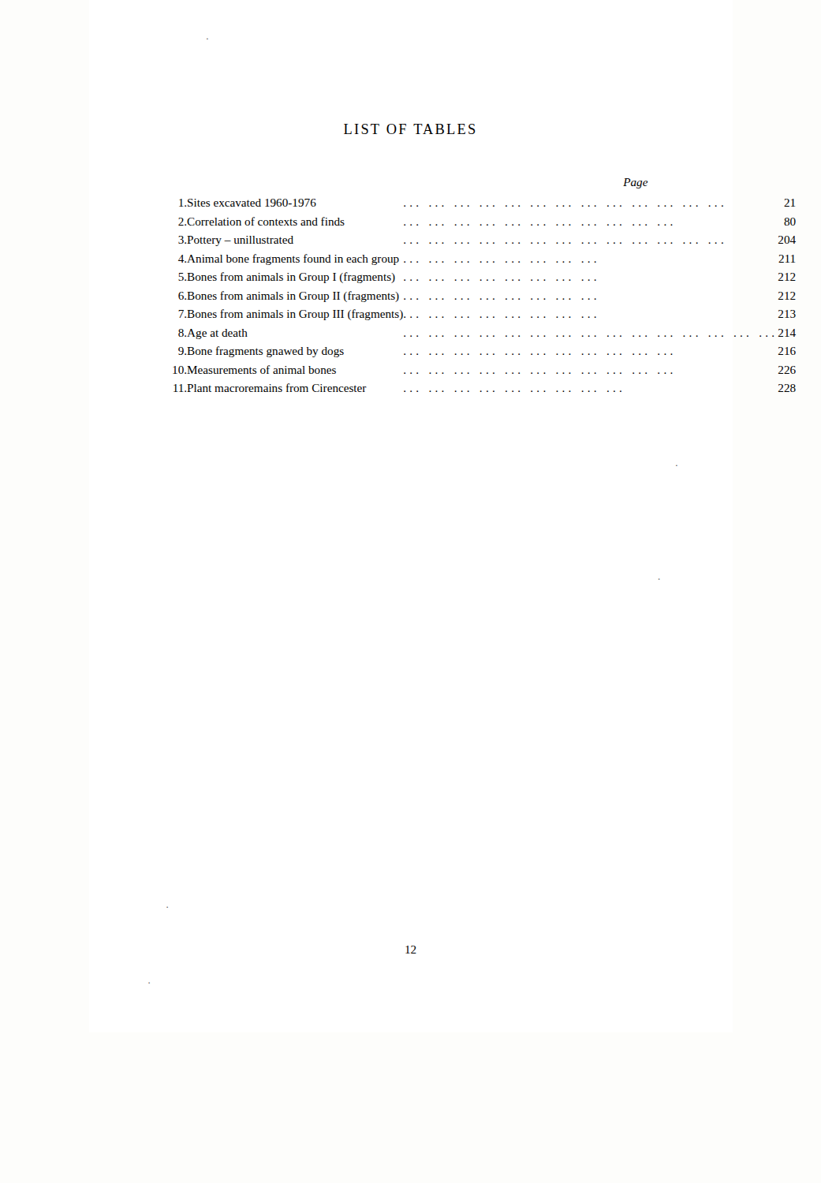. . . . .
LIST OF TABLES
Page
| 1. | Sites excavated 1960-1976 | ... ... ... ... ... ... ... ... ... ... ... ... ... | 21 |
| 2. | Correlation of contexts and finds | ... ... ... ... ... ... ... ... ... ... ... | 80 |
| 3. | Pottery – unillustrated | ... ... ... ... ... ... ... ... ... ... ... ... ... | 204 |
| 4. | Animal bone fragments found in each group | ... ... ... ... ... ... ... ... | 211 |
| 5. | Bones from animals in Group I (fragments) | ... ... ... ... ... ... ... ... | 212 |
| 6. | Bones from animals in Group II (fragments) | ... ... ... ... ... ... ... ... | 212 |
| 7. | Bones from animals in Group III (fragments) | ... ... ... ... ... ... ... ... | 213 |
| 8. | Age at death | ... ... ... ... ... ... ... ... ... ... ... ... ... ... ... | 214 |
| 9. | Bone fragments gnawed by dogs | ... ... ... ... ... ... ... ... ... ... ... | 216 |
| 10. | Measurements of animal bones | ... ... ... ... ... ... ... ... ... ... ... | 226 |
| 11. | Plant macroremains from Cirencester | ... ... ... ... ... ... ... ... ... | 228 |
12